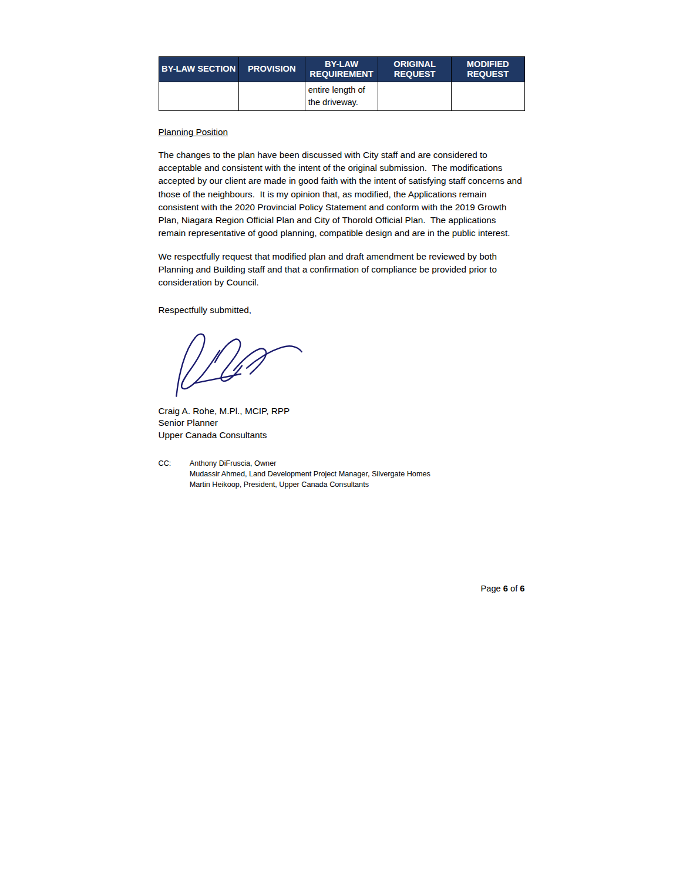| BY-LAW SECTION | PROVISION | BY-LAW REQUIREMENT | ORIGINAL REQUEST | MODIFIED REQUEST |
| --- | --- | --- | --- | --- |
| | | entire length of the driveway. | | |
Planning Position
The changes to the plan have been discussed with City staff and are considered to acceptable and consistent with the intent of the original submission. The modifications accepted by our client are made in good faith with the intent of satisfying staff concerns and those of the neighbours. It is my opinion that, as modified, the Applications remain consistent with the 2020 Provincial Policy Statement and conform with the 2019 Growth Plan, Niagara Region Official Plan and City of Thorold Official Plan. The applications remain representative of good planning, compatible design and are in the public interest.
We respectfully request that modified plan and draft amendment be reviewed by both Planning and Building staff and that a confirmation of compliance be provided prior to consideration by Council.
Respectfully submitted,
Craig A. Rohe, M.Pl., MCIP, RPP
Senior Planner
Upper Canada Consultants
CC: Anthony DiFruscia, Owner
Mudassir Ahmed, Land Development Project Manager, Silvergate Homes
Martin Heikoop, President, Upper Canada Consultants
Page 6 of 6